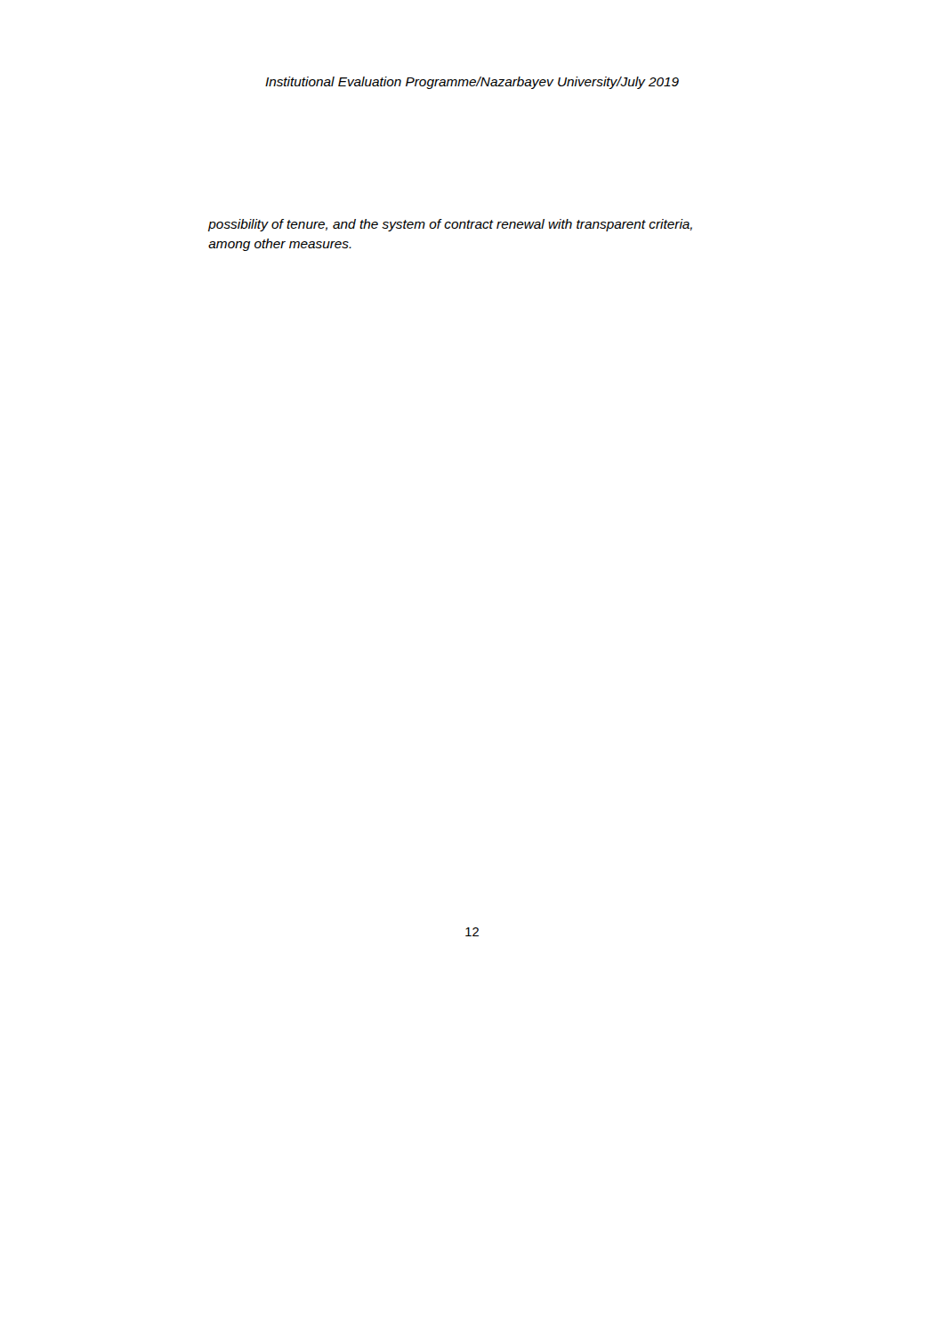Institutional Evaluation Programme/Nazarbayev University/July 2019
possibility of tenure, and the system of contract renewal with transparent criteria, among other measures.
12